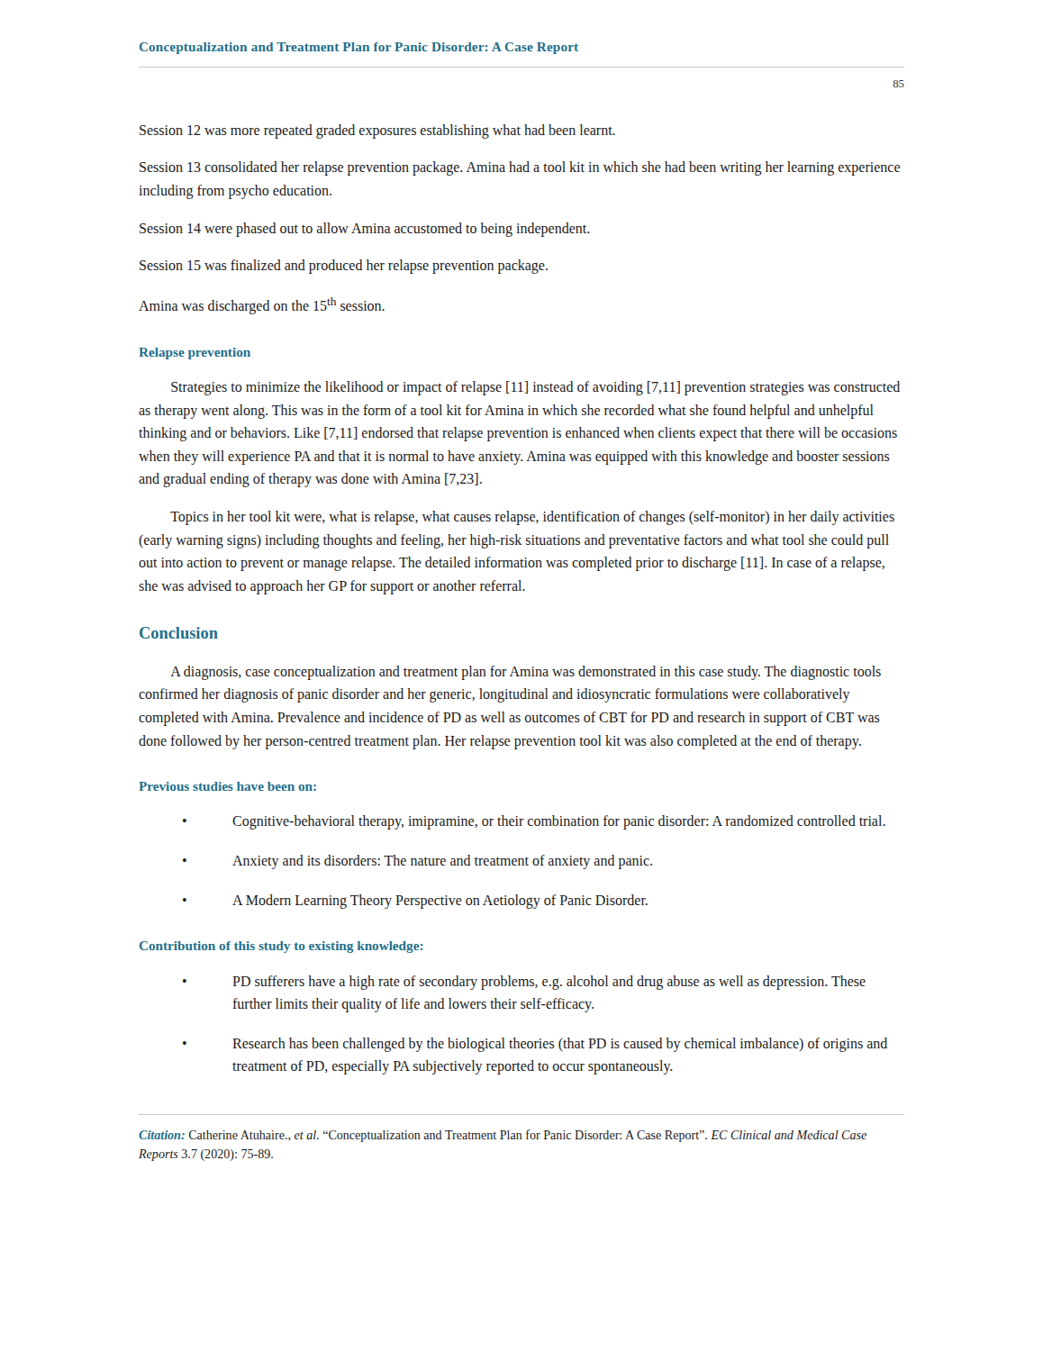Conceptualization and Treatment Plan for Panic Disorder: A Case Report
85
Session 12 was more repeated graded exposures establishing what had been learnt.
Session 13 consolidated her relapse prevention package. Amina had a tool kit in which she had been writing her learning experience including from psycho education.
Session 14 were phased out to allow Amina accustomed to being independent.
Session 15 was finalized and produced her relapse prevention package.
Amina was discharged on the 15th session.
Relapse prevention
Strategies to minimize the likelihood or impact of relapse [11] instead of avoiding [7,11] prevention strategies was constructed as therapy went along. This was in the form of a tool kit for Amina in which she recorded what she found helpful and unhelpful thinking and or behaviors. Like [7,11] endorsed that relapse prevention is enhanced when clients expect that there will be occasions when they will experience PA and that it is normal to have anxiety. Amina was equipped with this knowledge and booster sessions and gradual ending of therapy was done with Amina [7,23].
Topics in her tool kit were, what is relapse, what causes relapse, identification of changes (self-monitor) in her daily activities (early warning signs) including thoughts and feeling, her high-risk situations and preventative factors and what tool she could pull out into action to prevent or manage relapse. The detailed information was completed prior to discharge [11]. In case of a relapse, she was advised to approach her GP for support or another referral.
Conclusion
A diagnosis, case conceptualization and treatment plan for Amina was demonstrated in this case study. The diagnostic tools confirmed her diagnosis of panic disorder and her generic, longitudinal and idiosyncratic formulations were collaboratively completed with Amina. Prevalence and incidence of PD as well as outcomes of CBT for PD and research in support of CBT was done followed by her person-centred treatment plan. Her relapse prevention tool kit was also completed at the end of therapy.
Previous studies have been on:
Cognitive-behavioral therapy, imipramine, or their combination for panic disorder: A randomized controlled trial.
Anxiety and its disorders: The nature and treatment of anxiety and panic.
A Modern Learning Theory Perspective on Aetiology of Panic Disorder.
Contribution of this study to existing knowledge:
PD sufferers have a high rate of secondary problems, e.g. alcohol and drug abuse as well as depression. These further limits their quality of life and lowers their self-efficacy.
Research has been challenged by the biological theories (that PD is caused by chemical imbalance) of origins and treatment of PD, especially PA subjectively reported to occur spontaneously.
Citation: Catherine Atuhaire., et al. “Conceptualization and Treatment Plan for Panic Disorder: A Case Report”. EC Clinical and Medical Case Reports 3.7 (2020): 75-89.